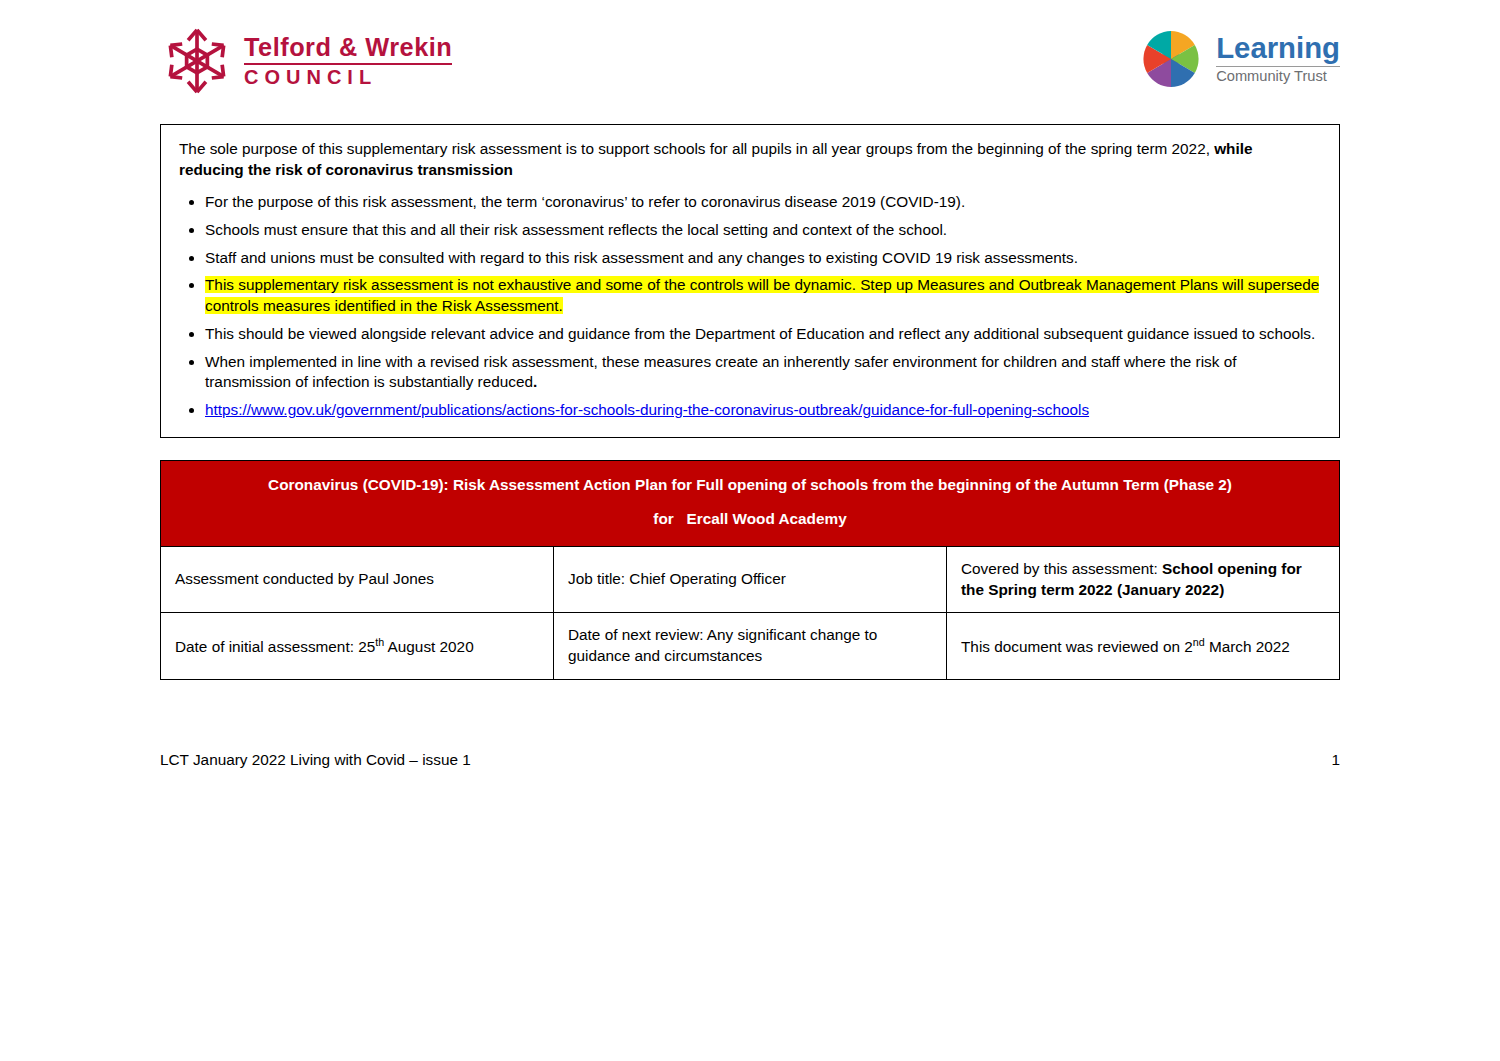Telford & Wrekin
COUNCIL
Learning
Community Trust
The sole purpose of this supplementary risk assessment is to support schools for all pupils in all year groups from the beginning of the spring term 2022, while reducing the risk of coronavirus transmission
For the purpose of this risk assessment, the term ‘coronavirus’ to refer to coronavirus disease 2019 (COVID-19).
Schools must ensure that this and all their risk assessment reflects the local setting and context of the school.
Staff and unions must be consulted with regard to this risk assessment and any changes to existing COVID 19 risk assessments.
This supplementary risk assessment is not exhaustive and some of the controls will be dynamic. Step up Measures and Outbreak Management Plans will supersede controls measures identified in the Risk Assessment.
This should be viewed alongside relevant advice and guidance from the Department of Education and reflect any additional subsequent guidance issued to schools.
When implemented in line with a revised risk assessment, these measures create an inherently safer environment for children and staff where the risk of transmission of infection is substantially reduced.
https://www.gov.uk/government/publications/actions-for-schools-during-the-coronavirus-outbreak/guidance-for-full-opening-schools
| Coronavirus (COVID-19): Risk Assessment Action Plan for Full opening of schools from the beginning of the Autumn Term (Phase 2) for Ercall Wood Academy |
| --- |
| Assessment conducted by Paul Jones | Job title: Chief Operating Officer | Covered by this assessment: School opening for the Spring term 2022 (January 2022) |
| Date of initial assessment: 25 th August 2020 | Date of next review: Any significant change to guidance and circumstances | This document was reviewed on 2 nd March 2022 |
LCT January 2022 Living with Covid – issue 1 1